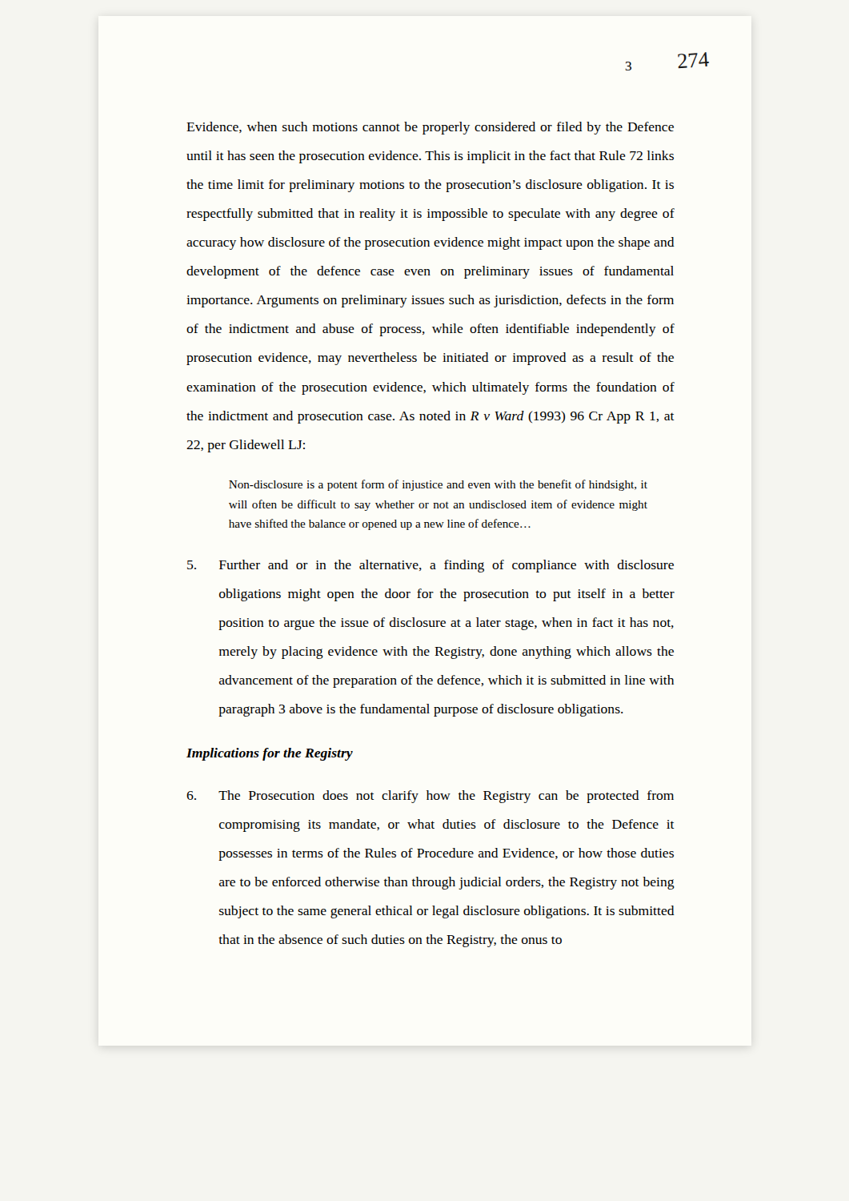3
274
Evidence, when such motions cannot be properly considered or filed by the Defence until it has seen the prosecution evidence. This is implicit in the fact that Rule 72 links the time limit for preliminary motions to the prosecution’s disclosure obligation. It is respectfully submitted that in reality it is impossible to speculate with any degree of accuracy how disclosure of the prosecution evidence might impact upon the shape and development of the defence case even on preliminary issues of fundamental importance. Arguments on preliminary issues such as jurisdiction, defects in the form of the indictment and abuse of process, while often identifiable independently of prosecution evidence, may nevertheless be initiated or improved as a result of the examination of the prosecution evidence, which ultimately forms the foundation of the indictment and prosecution case. As noted in R v Ward (1993) 96 Cr App R 1, at 22, per Glidewell LJ:
Non-disclosure is a potent form of injustice and even with the benefit of hindsight, it will often be difficult to say whether or not an undisclosed item of evidence might have shifted the balance or opened up a new line of defence…
5.
Further and or in the alternative, a finding of compliance with disclosure obligations might open the door for the prosecution to put itself in a better position to argue the issue of disclosure at a later stage, when in fact it has not, merely by placing evidence with the Registry, done anything which allows the advancement of the preparation of the defence, which it is submitted in line with paragraph 3 above is the fundamental purpose of disclosure obligations.
Implications for the Registry
6.
The Prosecution does not clarify how the Registry can be protected from compromising its mandate, or what duties of disclosure to the Defence it possesses in terms of the Rules of Procedure and Evidence, or how those duties are to be enforced otherwise than through judicial orders, the Registry not being subject to the same general ethical or legal disclosure obligations. It is submitted that in the absence of such duties on the Registry, the onus to